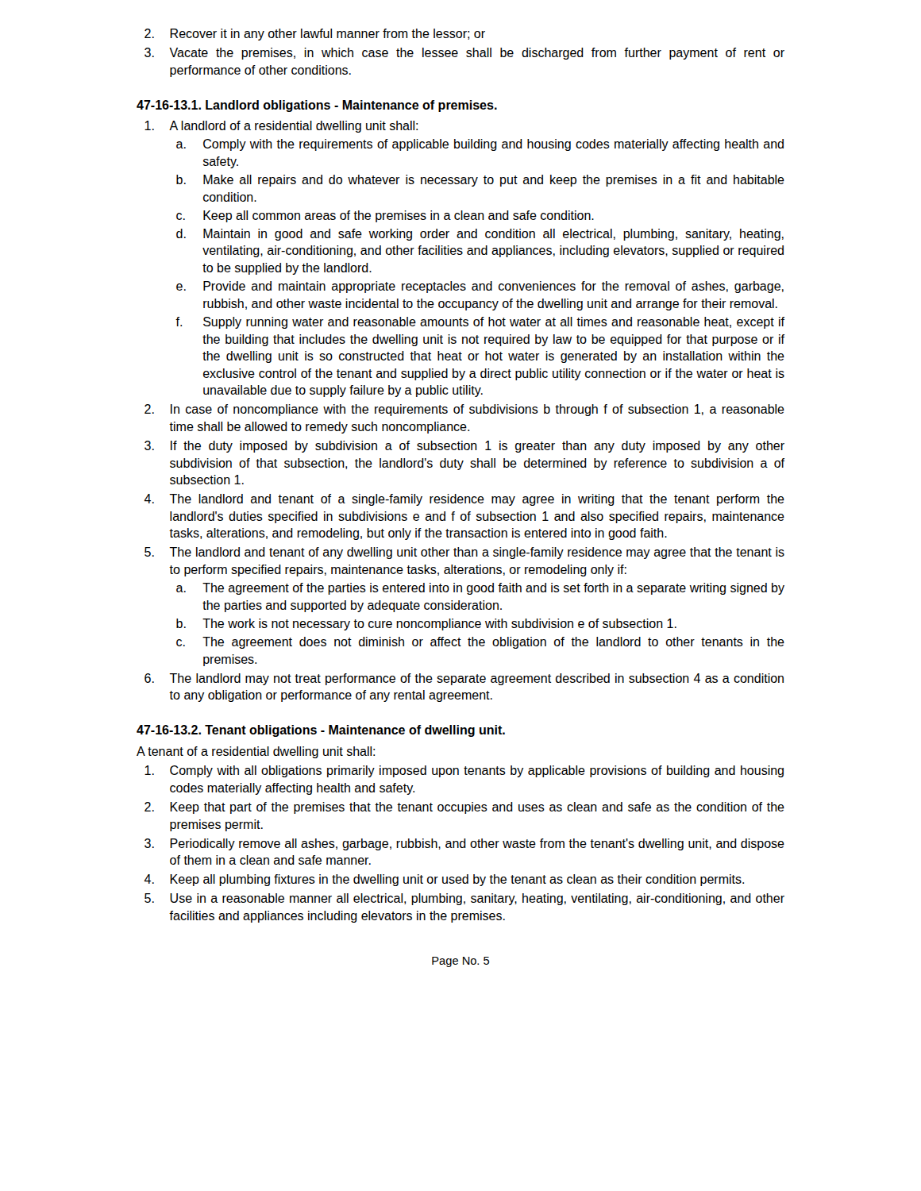2. Recover it in any other lawful manner from the lessor; or
3. Vacate the premises, in which case the lessee shall be discharged from further payment of rent or performance of other conditions.
47-16-13.1. Landlord obligations - Maintenance of premises.
1. A landlord of a residential dwelling unit shall:
a. Comply with the requirements of applicable building and housing codes materially affecting health and safety.
b. Make all repairs and do whatever is necessary to put and keep the premises in a fit and habitable condition.
c. Keep all common areas of the premises in a clean and safe condition.
d. Maintain in good and safe working order and condition all electrical, plumbing, sanitary, heating, ventilating, air-conditioning, and other facilities and appliances, including elevators, supplied or required to be supplied by the landlord.
e. Provide and maintain appropriate receptacles and conveniences for the removal of ashes, garbage, rubbish, and other waste incidental to the occupancy of the dwelling unit and arrange for their removal.
f. Supply running water and reasonable amounts of hot water at all times and reasonable heat, except if the building that includes the dwelling unit is not required by law to be equipped for that purpose or if the dwelling unit is so constructed that heat or hot water is generated by an installation within the exclusive control of the tenant and supplied by a direct public utility connection or if the water or heat is unavailable due to supply failure by a public utility.
2. In case of noncompliance with the requirements of subdivisions b through f of subsection 1, a reasonable time shall be allowed to remedy such noncompliance.
3. If the duty imposed by subdivision a of subsection 1 is greater than any duty imposed by any other subdivision of that subsection, the landlord's duty shall be determined by reference to subdivision a of subsection 1.
4. The landlord and tenant of a single-family residence may agree in writing that the tenant perform the landlord's duties specified in subdivisions e and f of subsection 1 and also specified repairs, maintenance tasks, alterations, and remodeling, but only if the transaction is entered into in good faith.
5. The landlord and tenant of any dwelling unit other than a single-family residence may agree that the tenant is to perform specified repairs, maintenance tasks, alterations, or remodeling only if:
a. The agreement of the parties is entered into in good faith and is set forth in a separate writing signed by the parties and supported by adequate consideration.
b. The work is not necessary to cure noncompliance with subdivision e of subsection 1.
c. The agreement does not diminish or affect the obligation of the landlord to other tenants in the premises.
6. The landlord may not treat performance of the separate agreement described in subsection 4 as a condition to any obligation or performance of any rental agreement.
47-16-13.2. Tenant obligations - Maintenance of dwelling unit.
A tenant of a residential dwelling unit shall:
1. Comply with all obligations primarily imposed upon tenants by applicable provisions of building and housing codes materially affecting health and safety.
2. Keep that part of the premises that the tenant occupies and uses as clean and safe as the condition of the premises permit.
3. Periodically remove all ashes, garbage, rubbish, and other waste from the tenant's dwelling unit, and dispose of them in a clean and safe manner.
4. Keep all plumbing fixtures in the dwelling unit or used by the tenant as clean as their condition permits.
5. Use in a reasonable manner all electrical, plumbing, sanitary, heating, ventilating, air-conditioning, and other facilities and appliances including elevators in the premises.
Page No. 5